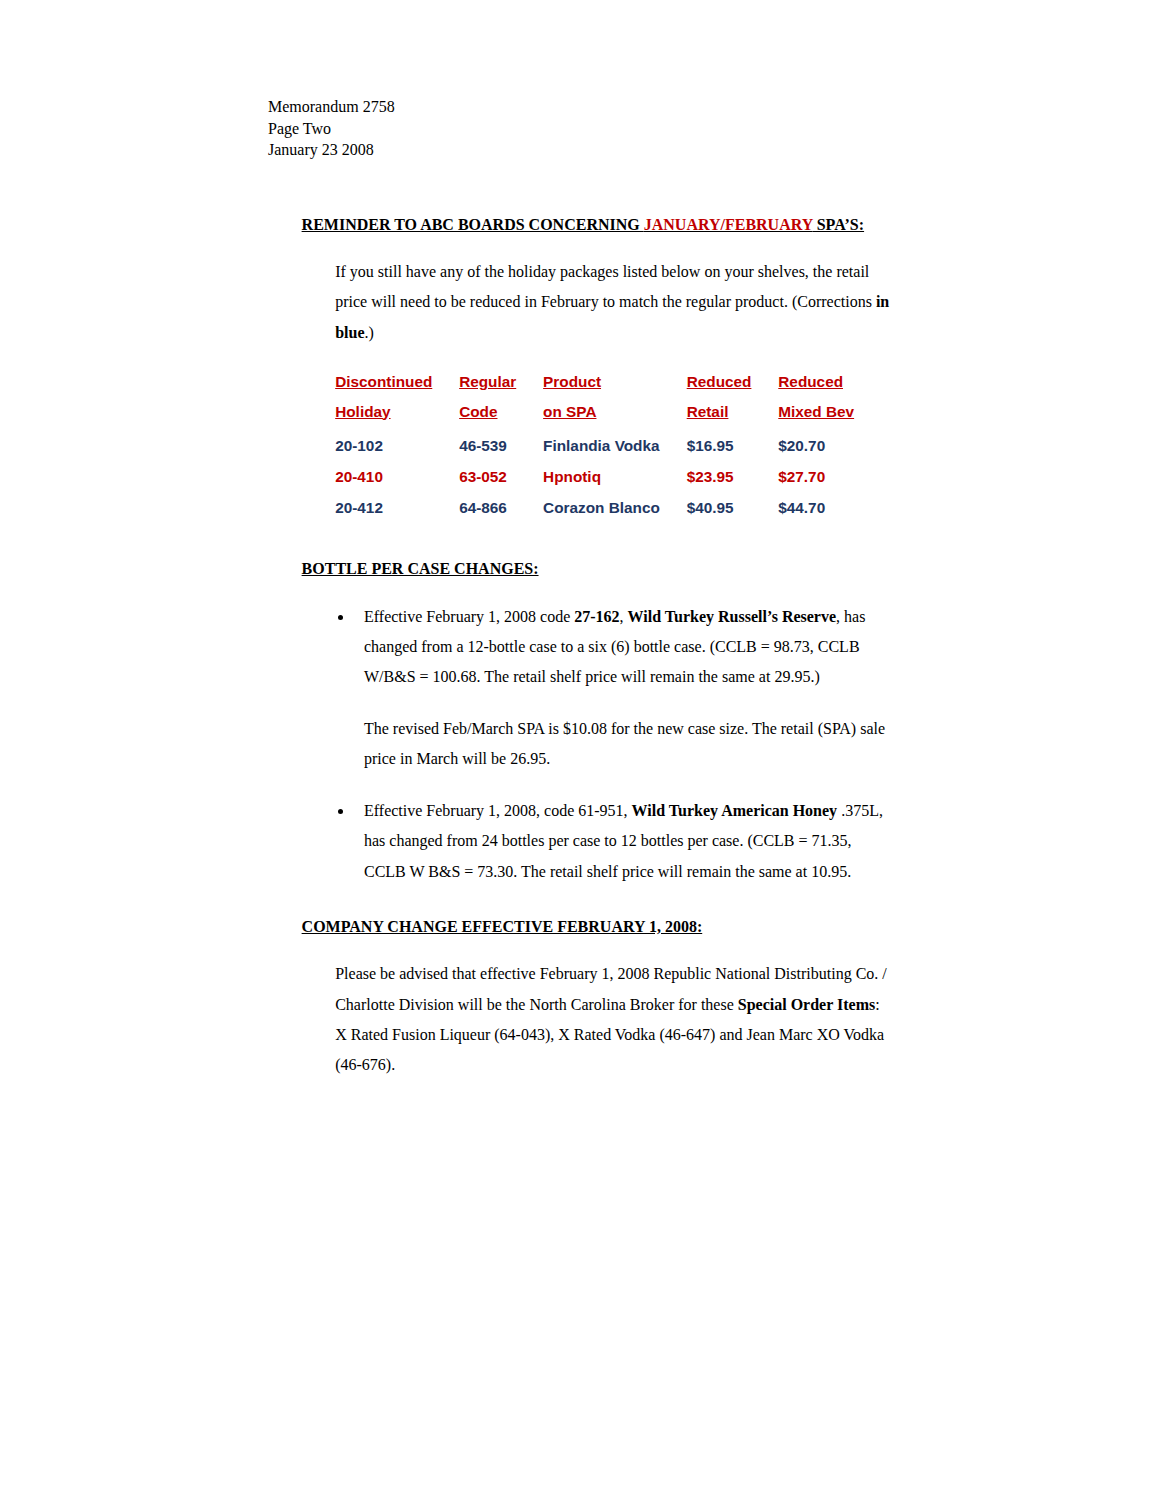Memorandum 2758
Page Two
January 23 2008
REMINDER TO ABC BOARDS CONCERNING JANUARY/FEBRUARY SPA’S:
If you still have any of the holiday packages listed below on your shelves, the retail price will need to be reduced in February to match the regular product. (Corrections in blue.)
| Discontinued | Regular | Product | Reduced | Reduced |
| --- | --- | --- | --- | --- |
| Holiday | Code | on SPA | Retail | Mixed Bev |
| 20-102 | 46-539 | Finlandia Vodka | $16.95 | $20.70 |
| 20-410 | 63-052 | Hpnotiq | $23.95 | $27.70 |
| 20-412 | 64-866 | Corazon Blanco | $40.95 | $44.70 |
BOTTLE PER CASE CHANGES:
Effective February 1, 2008 code 27-162, Wild Turkey Russell’s Reserve, has changed from a 12-bottle case to a six (6) bottle case. (CCLB = 98.73, CCLB W/B&S = 100.68. The retail shelf price will remain the same at 29.95.)
The revised Feb/March SPA is $10.08 for the new case size. The retail (SPA) sale price in March will be 26.95.
Effective February 1, 2008, code 61-951, Wild Turkey American Honey .375L, has changed from 24 bottles per case to 12 bottles per case. (CCLB = 71.35, CCLB W B&S = 73.30. The retail shelf price will remain the same at 10.95.
COMPANY CHANGE EFFECTIVE FEBRUARY 1, 2008:
Please be advised that effective February 1, 2008 Republic National Distributing Co. / Charlotte Division will be the North Carolina Broker for these Special Order Items: X Rated Fusion Liqueur (64-043), X Rated Vodka (46-647) and Jean Marc XO Vodka (46-676).